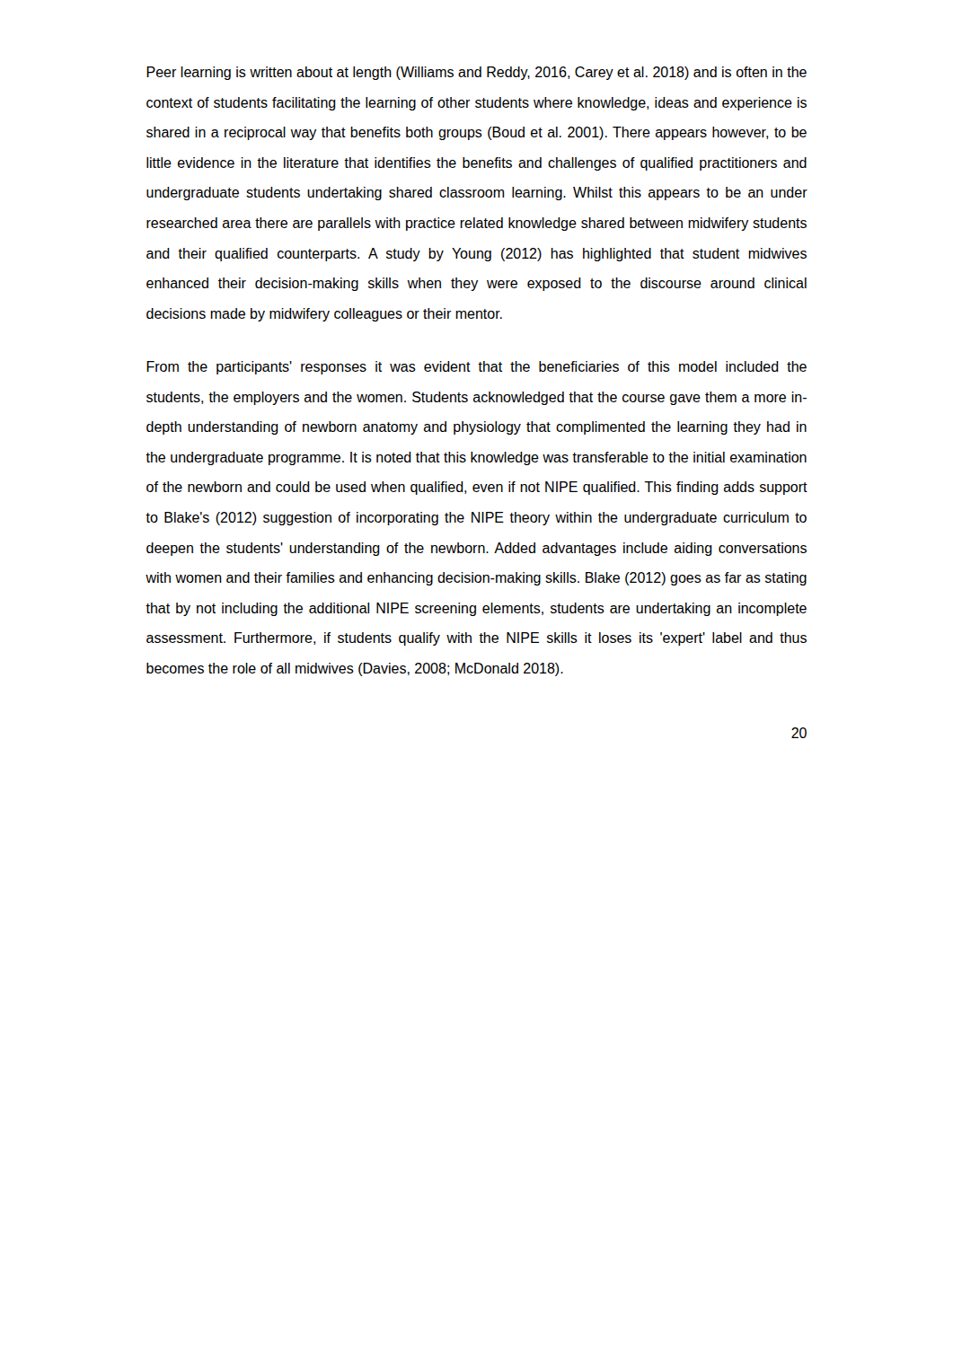Peer learning is written about at length (Williams and Reddy, 2016, Carey et al. 2018) and is often in the context of students facilitating the learning of other students where knowledge, ideas and experience is shared in a reciprocal way that benefits both groups (Boud et al. 2001). There appears however, to be little evidence in the literature that identifies the benefits and challenges of qualified practitioners and undergraduate students undertaking shared classroom learning. Whilst this appears to be an under researched area there are parallels with practice related knowledge shared between midwifery students and their qualified counterparts. A study by Young (2012) has highlighted that student midwives enhanced their decision-making skills when they were exposed to the discourse around clinical decisions made by midwifery colleagues or their mentor.
From the participants' responses it was evident that the beneficiaries of this model included the students, the employers and the women. Students acknowledged that the course gave them a more in-depth understanding of newborn anatomy and physiology that complimented the learning they had in the undergraduate programme. It is noted that this knowledge was transferable to the initial examination of the newborn and could be used when qualified, even if not NIPE qualified. This finding adds support to Blake's (2012) suggestion of incorporating the NIPE theory within the undergraduate curriculum to deepen the students' understanding of the newborn. Added advantages include aiding conversations with women and their families and enhancing decision-making skills. Blake (2012) goes as far as stating that by not including the additional NIPE screening elements, students are undertaking an incomplete assessment. Furthermore, if students qualify with the NIPE skills it loses its 'expert' label and thus becomes the role of all midwives (Davies, 2008; McDonald 2018).
20